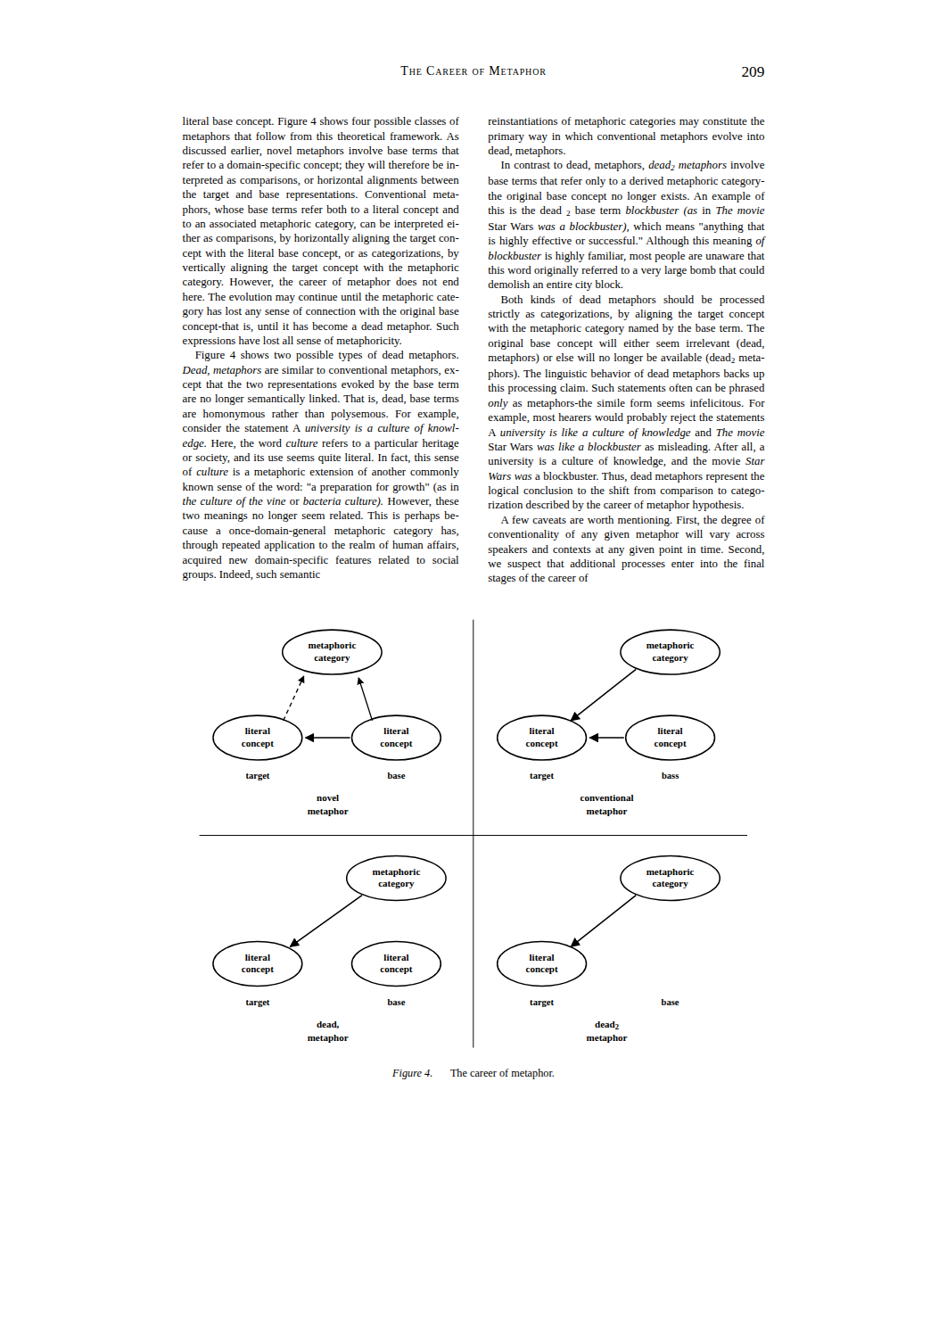The Career of Metaphor 209
literal base concept. Figure 4 shows four possible classes of metaphors that follow from this theoretical framework. As discussed earlier, novel metaphors involve base terms that refer to a domain-specific concept; they will therefore be interpreted as comparisons, or horizontal alignments between the target and base representations. Conventional metaphors, whose base terms refer both to a literal concept and to an associated metaphoric category, can be interpreted either as comparisons, by horizontally aligning the target concept with the literal base concept, or as categorizations, by vertically aligning the target concept with the metaphoric category. However, the career of metaphor does not end here. The evolution may continue until the metaphoric category has lost any sense of connection with the original base concept-that is, until it has become a dead metaphor. Such expressions have lost all sense of metaphoricity.
Figure 4 shows two possible types of dead metaphors. Dead, metaphors are similar to conventional metaphors, except that the two representations evoked by the base term are no longer semantically linked. That is, dead, base terms are homonymous rather than polysemous. For example, consider the statement A university is a culture of knowledge. Here, the word culture refers to a particular heritage or society, and its use seems quite literal. In fact, this sense of culture is a metaphoric extension of another commonly known sense of the word: "a preparation for growth" (as in the culture of the vine or bacteria culture). However, these two meanings no longer seem related. This is perhaps because a once-domain-general metaphoric category has, through repeated application to the realm of human affairs, acquired new domain-specific features related to social groups. Indeed, such semantic
reinstantiations of metaphoric categories may constitute the primary way in which conventional metaphors evolve into dead, metaphors.
In contrast to dead, metaphors, dead2 metaphors involve base terms that refer only to a derived metaphoric category-the original base concept no longer exists. An example of this is the dead 2 base term blockbuster (as in The movie Star Wars was a blockbuster), which means "anything that is highly effective or successful." Although this meaning of blockbuster is highly familiar, most people are unaware that this word originally referred to a very large bomb that could demolish an entire city block.
Both kinds of dead metaphors should be processed strictly as categorizations, by aligning the target concept with the metaphoric category named by the base term. The original base concept will either seem irrelevant (dead, metaphors) or else will no longer be available (dead2 metaphors). The linguistic behavior of dead metaphors backs up this processing claim. Such statements often can be phrased only as metaphors-the simile form seems infelicitous. For example, most hearers would probably reject the statements A university is like a culture of knowledge and The movie Star Wars was like a blockbuster as misleading. After all, a university is a culture of knowledge, and the movie Star Wars was a blockbuster. Thus, dead metaphors represent the logical conclusion to the shift from comparison to categorization described by the career of metaphor hypothesis.
A few caveats are worth mentioning. First, the degree of conventionality of any given metaphor will vary across speakers and contexts at any given point in time. Second, we suspect that additional processes enter into the final stages of the career of
metaphoric category literal concept literal concept target base novel metaphor metaphoric category literal concept literal concept target bass conventional metaphor metaphoric category literal concept literal concept target base dead, metaphor metaphoric category literal concept target base dead2 metaphor
Figure 4. The career of metaphor.